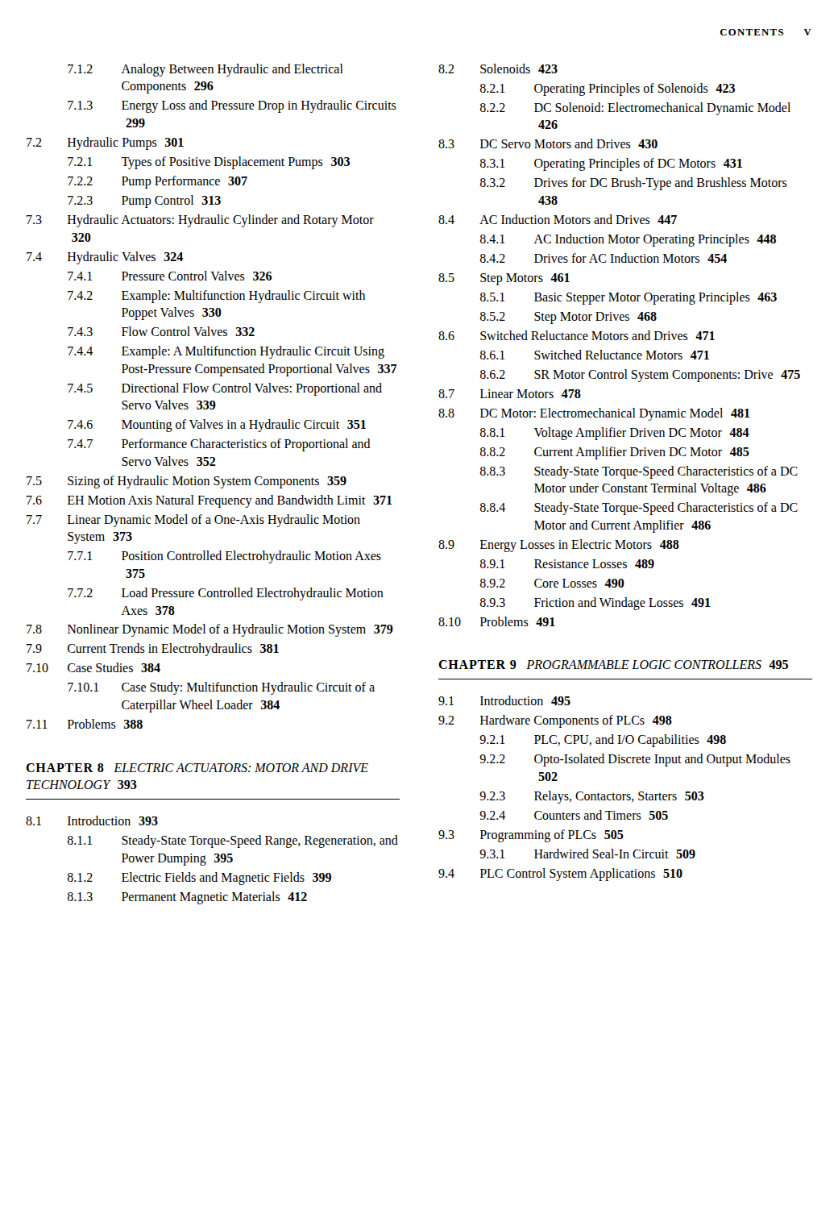CONTENTS V
7.1.2 Analogy Between Hydraulic and Electrical Components 296
7.1.3 Energy Loss and Pressure Drop in Hydraulic Circuits 299
7.2 Hydraulic Pumps 301
7.2.1 Types of Positive Displacement Pumps 303
7.2.2 Pump Performance 307
7.2.3 Pump Control 313
7.3 Hydraulic Actuators: Hydraulic Cylinder and Rotary Motor 320
7.4 Hydraulic Valves 324
7.4.1 Pressure Control Valves 326
7.4.2 Example: Multifunction Hydraulic Circuit with Poppet Valves 330
7.4.3 Flow Control Valves 332
7.4.4 Example: A Multifunction Hydraulic Circuit Using Post-Pressure Compensated Proportional Valves 337
7.4.5 Directional Flow Control Valves: Proportional and Servo Valves 339
7.4.6 Mounting of Valves in a Hydraulic Circuit 351
7.4.7 Performance Characteristics of Proportional and Servo Valves 352
7.5 Sizing of Hydraulic Motion System Components 359
7.6 EH Motion Axis Natural Frequency and Bandwidth Limit 371
7.7 Linear Dynamic Model of a One-Axis Hydraulic Motion System 373
7.7.1 Position Controlled Electrohydraulic Motion Axes 375
7.7.2 Load Pressure Controlled Electrohydraulic Motion Axes 378
7.8 Nonlinear Dynamic Model of a Hydraulic Motion System 379
7.9 Current Trends in Electrohydraulics 381
7.10 Case Studies 384
7.10.1 Case Study: Multifunction Hydraulic Circuit of a Caterpillar Wheel Loader 384
7.11 Problems 388
CHAPTER 8 ELECTRIC ACTUATORS: MOTOR AND DRIVE TECHNOLOGY 393
8.1 Introduction 393
8.1.1 Steady-State Torque-Speed Range, Regeneration, and Power Dumping 395
8.1.2 Electric Fields and Magnetic Fields 399
8.1.3 Permanent Magnetic Materials 412
8.2 Solenoids 423
8.2.1 Operating Principles of Solenoids 423
8.2.2 DC Solenoid: Electromechanical Dynamic Model 426
8.3 DC Servo Motors and Drives 430
8.3.1 Operating Principles of DC Motors 431
8.3.2 Drives for DC Brush-Type and Brushless Motors 438
8.4 AC Induction Motors and Drives 447
8.4.1 AC Induction Motor Operating Principles 448
8.4.2 Drives for AC Induction Motors 454
8.5 Step Motors 461
8.5.1 Basic Stepper Motor Operating Principles 463
8.5.2 Step Motor Drives 468
8.6 Switched Reluctance Motors and Drives 471
8.6.1 Switched Reluctance Motors 471
8.6.2 SR Motor Control System Components: Drive 475
8.7 Linear Motors 478
8.8 DC Motor: Electromechanical Dynamic Model 481
8.8.1 Voltage Amplifier Driven DC Motor 484
8.8.2 Current Amplifier Driven DC Motor 485
8.8.3 Steady-State Torque-Speed Characteristics of a DC Motor under Constant Terminal Voltage 486
8.8.4 Steady-State Torque-Speed Characteristics of a DC Motor and Current Amplifier 486
8.9 Energy Losses in Electric Motors 488
8.9.1 Resistance Losses 489
8.9.2 Core Losses 490
8.9.3 Friction and Windage Losses 491
8.10 Problems 491
CHAPTER 9 PROGRAMMABLE LOGIC CONTROLLERS 495
9.1 Introduction 495
9.2 Hardware Components of PLCs 498
9.2.1 PLC, CPU, and I/O Capabilities 498
9.2.2 Opto-Isolated Discrete Input and Output Modules 502
9.2.3 Relays, Contactors, Starters 503
9.2.4 Counters and Timers 505
9.3 Programming of PLCs 505
9.3.1 Hardwired Seal-In Circuit 509
9.4 PLC Control System Applications 510